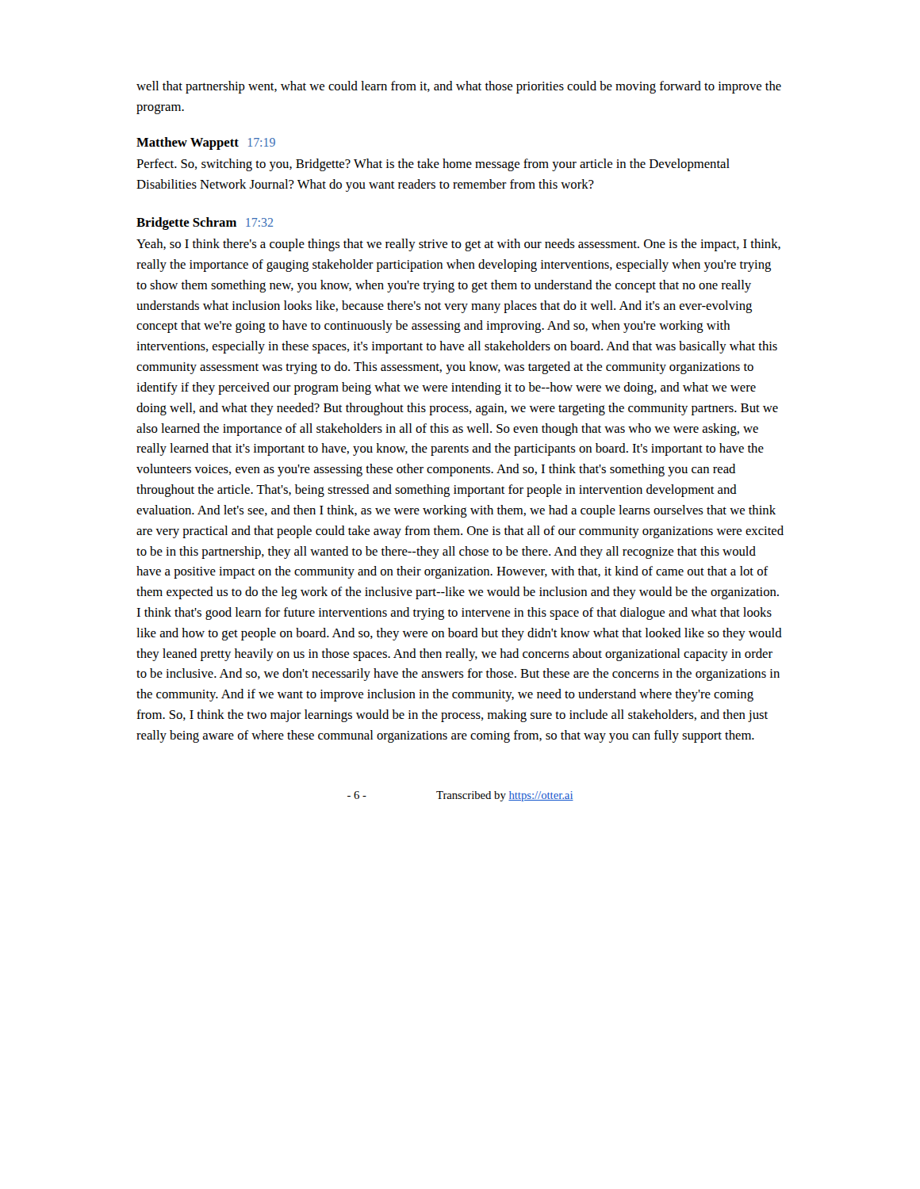well that partnership went, what we could learn from it, and what those priorities could be moving forward to improve the program.
Matthew Wappett 17:19
Perfect. So, switching to you, Bridgette? What is the take home message from your article in the Developmental Disabilities Network Journal? What do you want readers to remember from this work?
Bridgette Schram 17:32
Yeah, so I think there's a couple things that we really strive to get at with our needs assessment. One is the impact, I think, really the importance of gauging stakeholder participation when developing interventions, especially when you're trying to show them something new, you know, when you're trying to get them to understand the concept that no one really understands what inclusion looks like, because there's not very many places that do it well. And it's an ever-evolving concept that we're going to have to continuously be assessing and improving. And so, when you're working with interventions, especially in these spaces, it's important to have all stakeholders on board. And that was basically what this community assessment was trying to do. This assessment, you know, was targeted at the community organizations to identify if they perceived our program being what we were intending it to be--how were we doing, and what we were doing well, and what they needed? But throughout this process, again, we were targeting the community partners. But we also learned the importance of all stakeholders in all of this as well. So even though that was who we were asking, we really learned that it's important to have, you know, the parents and the participants on board. It's important to have the volunteers voices, even as you're assessing these other components. And so, I think that's something you can read throughout the article. That's, being stressed and something important for people in intervention development and evaluation. And let's see, and then I think, as we were working with them, we had a couple learns ourselves that we think are very practical and that people could take away from them. One is that all of our community organizations were excited to be in this partnership, they all wanted to be there--they all chose to be there. And they all recognize that this would have a positive impact on the community and on their organization. However, with that, it kind of came out that a lot of them expected us to do the leg work of the inclusive part--like we would be inclusion and they would be the organization. I think that's good learn for future interventions and trying to intervene in this space of that dialogue and what that looks like and how to get people on board. And so, they were on board but they didn't know what that looked like so they would they leaned pretty heavily on us in those spaces. And then really, we had concerns about organizational capacity in order to be inclusive. And so, we don't necessarily have the answers for those. But these are the concerns in the organizations in the community. And if we want to improve inclusion in the community, we need to understand where they're coming from. So, I think the two major learnings would be in the process, making sure to include all stakeholders, and then just really being aware of where these communal organizations are coming from, so that way you can fully support them.
- 6 - Transcribed by https://otter.ai